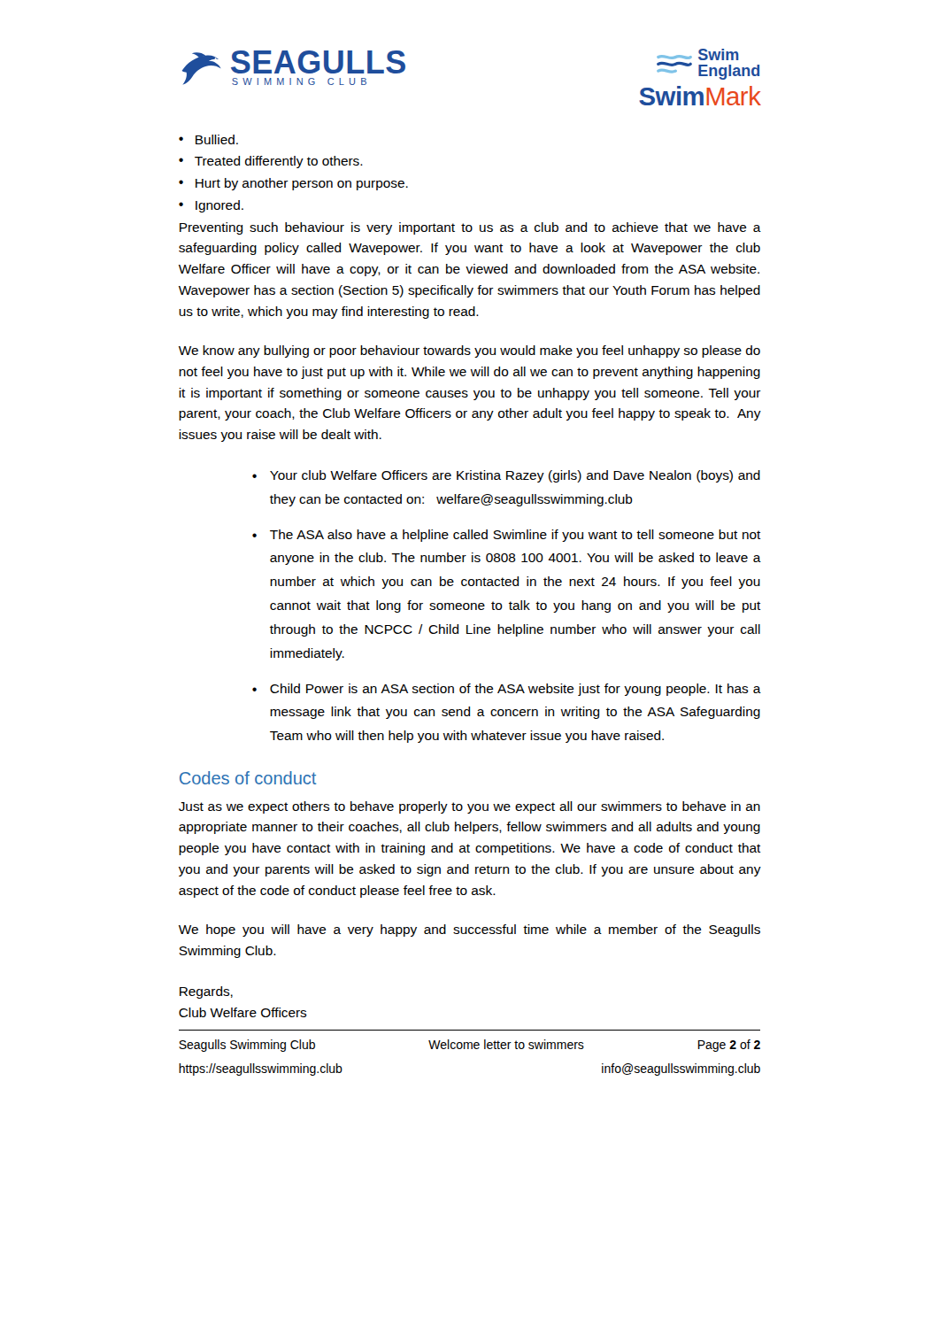SEAGULLS SWIMMING CLUB
Swim England
Sw im Mark
Bullied.
Treated differently to others.
Hurt by another person on purpose.
Ignored.
Preventing such behaviour is very important to us as a club and to achieve that we have a safeguarding policy called Wavepower. If you want to have a look at Wavepower the club Welfare Officer will have a copy, or it can be viewed and downloaded from the ASA website. Wavepower has a section (Section 5) specifically for swimmers that our Youth Forum has helped us to write, which you may find interesting to read.
We know any bullying or poor behaviour towards you would make you feel unhappy so please do not feel you have to just put up with it. While we will do all we can to prevent anything happening it is important if something or someone causes you to be unhappy you tell someone. Tell your parent, your coach, the Club Welfare Officers or any other adult you feel happy to speak to. Any issues you raise will be dealt with.
Your club Welfare Officers are Kristina Razey (girls) and Dave Nealon (boys) and they can be contacted on: welfare@seagullsswimming.club
The ASA also have a helpline called Swimline if you want to tell someone but not anyone in the club. The number is 0808 100 4001. You will be asked to leave a number at which you can be contacted in the next 24 hours. If you feel you cannot wait that long for someone to talk to you hang on and you will be put through to the NCPCC / Child Line helpline number who will answer your call immediately.
Child Power is an ASA section of the ASA website just for young people. It has a message link that you can send a concern in writing to the ASA Safeguarding Team who will then help you with whatever issue you have raised.
Codes of conduct
Just as we expect others to behave properly to you we expect all our swimmers to behave in an appropriate manner to their coaches, all club helpers, fellow swimmers and all adults and young people you have contact with in training and at competitions. We have a code of conduct that you and your parents will be asked to sign and return to the club. If you are unsure about any aspect of the code of conduct please feel free to ask.
We hope you will have a very happy and successful time while a member of the Seagulls Swimming Club.
Regards,
Club Welfare Officers
Seagulls Swimming Club
Welcome letter to swimmers
Page 2 of 2
https://seagullsswimming.club
info@seagullsswimming.club